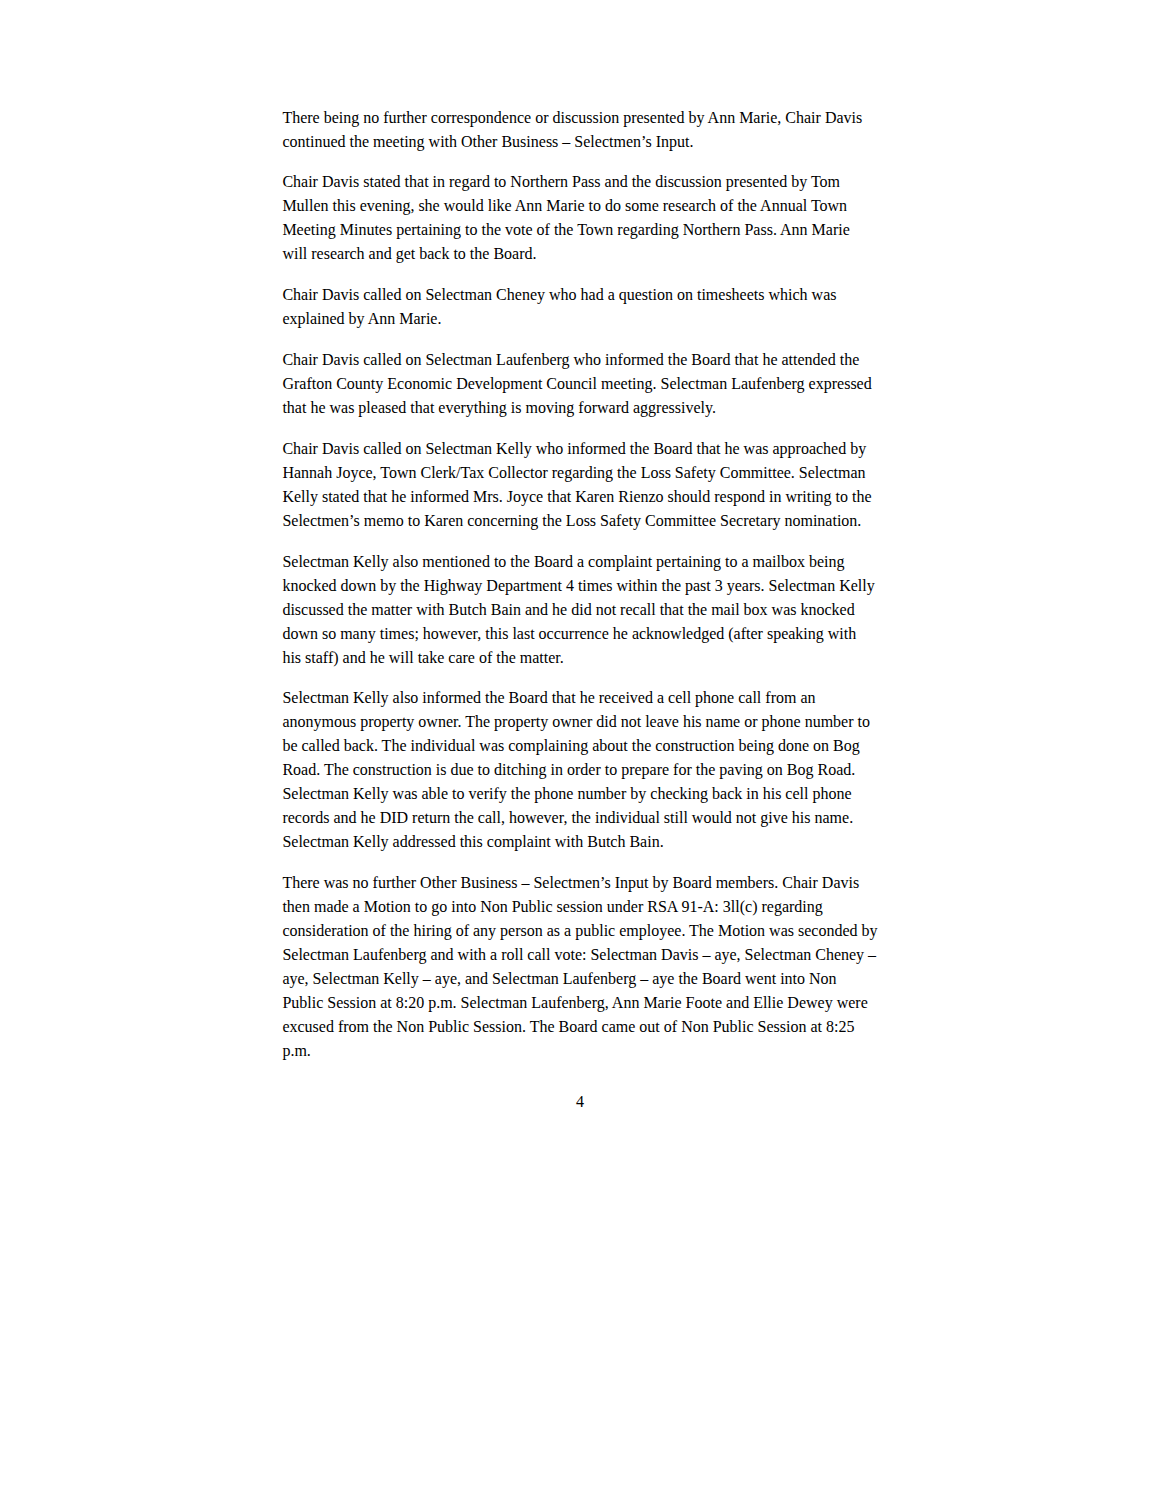There being no further correspondence or discussion presented by Ann Marie, Chair Davis continued the meeting with Other Business – Selectmen’s Input.
Chair Davis stated that in regard to Northern Pass and the discussion presented by Tom Mullen this evening, she would like Ann Marie to do some research of the Annual Town Meeting Minutes pertaining to the vote of the Town regarding Northern Pass. Ann Marie will research and get back to the Board.
Chair Davis called on Selectman Cheney who had a question on timesheets which was explained by Ann Marie.
Chair Davis called on Selectman Laufenberg who informed the Board that he attended the Grafton County Economic Development Council meeting. Selectman Laufenberg expressed that he was pleased that everything is moving forward aggressively.
Chair Davis called on Selectman Kelly who informed the Board that he was approached by Hannah Joyce, Town Clerk/Tax Collector regarding the Loss Safety Committee. Selectman Kelly stated that he informed Mrs. Joyce that Karen Rienzo should respond in writing to the Selectmen’s memo to Karen concerning the Loss Safety Committee Secretary nomination.
Selectman Kelly also mentioned to the Board a complaint pertaining to a mailbox being knocked down by the Highway Department 4 times within the past 3 years. Selectman Kelly discussed the matter with Butch Bain and he did not recall that the mail box was knocked down so many times; however, this last occurrence he acknowledged (after speaking with his staff) and he will take care of the matter.
Selectman Kelly also informed the Board that he received a cell phone call from an anonymous property owner. The property owner did not leave his name or phone number to be called back. The individual was complaining about the construction being done on Bog Road. The construction is due to ditching in order to prepare for the paving on Bog Road. Selectman Kelly was able to verify the phone number by checking back in his cell phone records and he DID return the call, however, the individual still would not give his name. Selectman Kelly addressed this complaint with Butch Bain.
There was no further Other Business – Selectmen’s Input by Board members. Chair Davis then made a Motion to go into Non Public session under RSA 91-A: 3ll(c) regarding consideration of the hiring of any person as a public employee. The Motion was seconded by Selectman Laufenberg and with a roll call vote: Selectman Davis – aye, Selectman Cheney – aye, Selectman Kelly – aye, and Selectman Laufenberg – aye the Board went into Non Public Session at 8:20 p.m. Selectman Laufenberg, Ann Marie Foote and Ellie Dewey were excused from the Non Public Session. The Board came out of Non Public Session at 8:25 p.m.
4